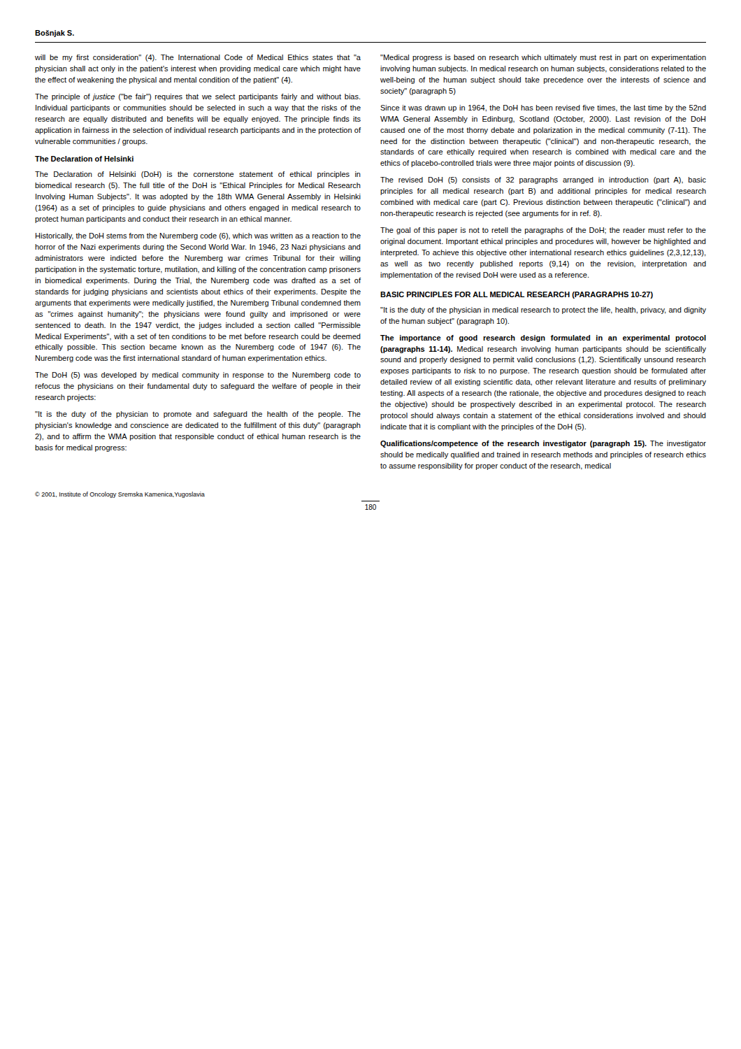Bošnjak S.
will be my first consideration" (4). The International Code of Medical Ethics states that "a physician shall act only in the patient's interest when providing medical care which might have the effect of weakening the physical and mental condition of the patient" (4).
The principle of justice ("be fair") requires that we select participants fairly and without bias. Individual participants or communities should be selected in such a way that the risks of the research are equally distributed and benefits will be equally enjoyed. The principle finds its application in fairness in the selection of individual research participants and in the protection of vulnerable communities / groups.
The Declaration of Helsinki
The Declaration of Helsinki (DoH) is the cornerstone statement of ethical principles in biomedical research (5). The full title of the DoH is "Ethical Principles for Medical Research Involving Human Subjects". It was adopted by the 18th WMA General Assembly in Helsinki (1964) as a set of principles to guide physicians and others engaged in medical research to protect human participants and conduct their research in an ethical manner.
Historically, the DoH stems from the Nuremberg code (6), which was written as a reaction to the horror of the Nazi experiments during the Second World War. In 1946, 23 Nazi physicians and administrators were indicted before the Nuremberg war crimes Tribunal for their willing participation in the systematic torture, mutilation, and killing of the concentration camp prisoners in biomedical experiments. During the Trial, the Nuremberg code was drafted as a set of standards for judging physicians and scientists about ethics of their experiments. Despite the arguments that experiments were medically justified, the Nuremberg Tribunal condemned them as "crimes against humanity"; the physicians were found guilty and imprisoned or were sentenced to death. In the 1947 verdict, the judges included a section called "Permissible Medical Experiments", with a set of ten conditions to be met before research could be deemed ethically possible. This section became known as the Nuremberg code of 1947 (6). The Nuremberg code was the first international standard of human experimentation ethics.
The DoH (5) was developed by medical community in response to the Nuremberg code to refocus the physicians on their fundamental duty to safeguard the welfare of people in their research projects:
"It is the duty of the physician to promote and safeguard the health of the people. The physician's knowledge and conscience are dedicated to the fulfillment of this duty" (paragraph 2), and to affirm the WMA position that responsible conduct of ethical human research is the basis for medical progress:
"Medical progress is based on research which ultimately must rest in part on experimentation involving human subjects. In medical research on human subjects, considerations related to the well-being of the human subject should take precedence over the interests of science and society" (paragraph 5)
Since it was drawn up in 1964, the DoH has been revised five times, the last time by the 52nd WMA General Assembly in Edinburg, Scotland (October, 2000). Last revision of the DoH caused one of the most thorny debate and polarization in the medical community (7-11). The need for the distinction between therapeutic ("clinical") and non-therapeutic research, the standards of care ethically required when research is combined with medical care and the ethics of placebo-controlled trials were three major points of discussion (9).
The revised DoH (5) consists of 32 paragraphs arranged in introduction (part A), basic principles for all medical research (part B) and additional principles for medical research combined with medical care (part C). Previous distinction between therapeutic ("clinical") and non-therapeutic research is rejected (see arguments for in ref. 8).
The goal of this paper is not to retell the paragraphs of the DoH; the reader must refer to the original document. Important ethical principles and procedures will, however be highlighted and interpreted. To achieve this objective other international research ethics guidelines (2,3,12,13), as well as two recently published reports (9,14) on the revision, interpretation and implementation of the revised DoH were used as a reference.
BASIC PRINCIPLES FOR ALL MEDICAL RESEARCH (paragraphs 10-27)
"It is the duty of the physician in medical research to protect the life, health, privacy, and dignity of the human subject" (paragraph 10).
The importance of good research design formulated in an experimental protocol (paragraphs 11-14). Medical research involving human participants should be scientifically sound and properly designed to permit valid conclusions (1,2). Scientifically unsound research exposes participants to risk to no purpose. The research question should be formulated after detailed review of all existing scientific data, other relevant literature and results of preliminary testing. All aspects of a research (the rationale, the objective and procedures designed to reach the objective) should be prospectively described in an experimental protocol. The research protocol should always contain a statement of the ethical considerations involved and should indicate that it is compliant with the principles of the DoH (5).
Qualifications/competence of the research investigator (paragraph 15). The investigator should be medically qualified and trained in research methods and principles of research ethics to assume responsibility for proper conduct of the research, medical
© 2001, Institute of Oncology Sremska Kamenica,Yugoslavia
180